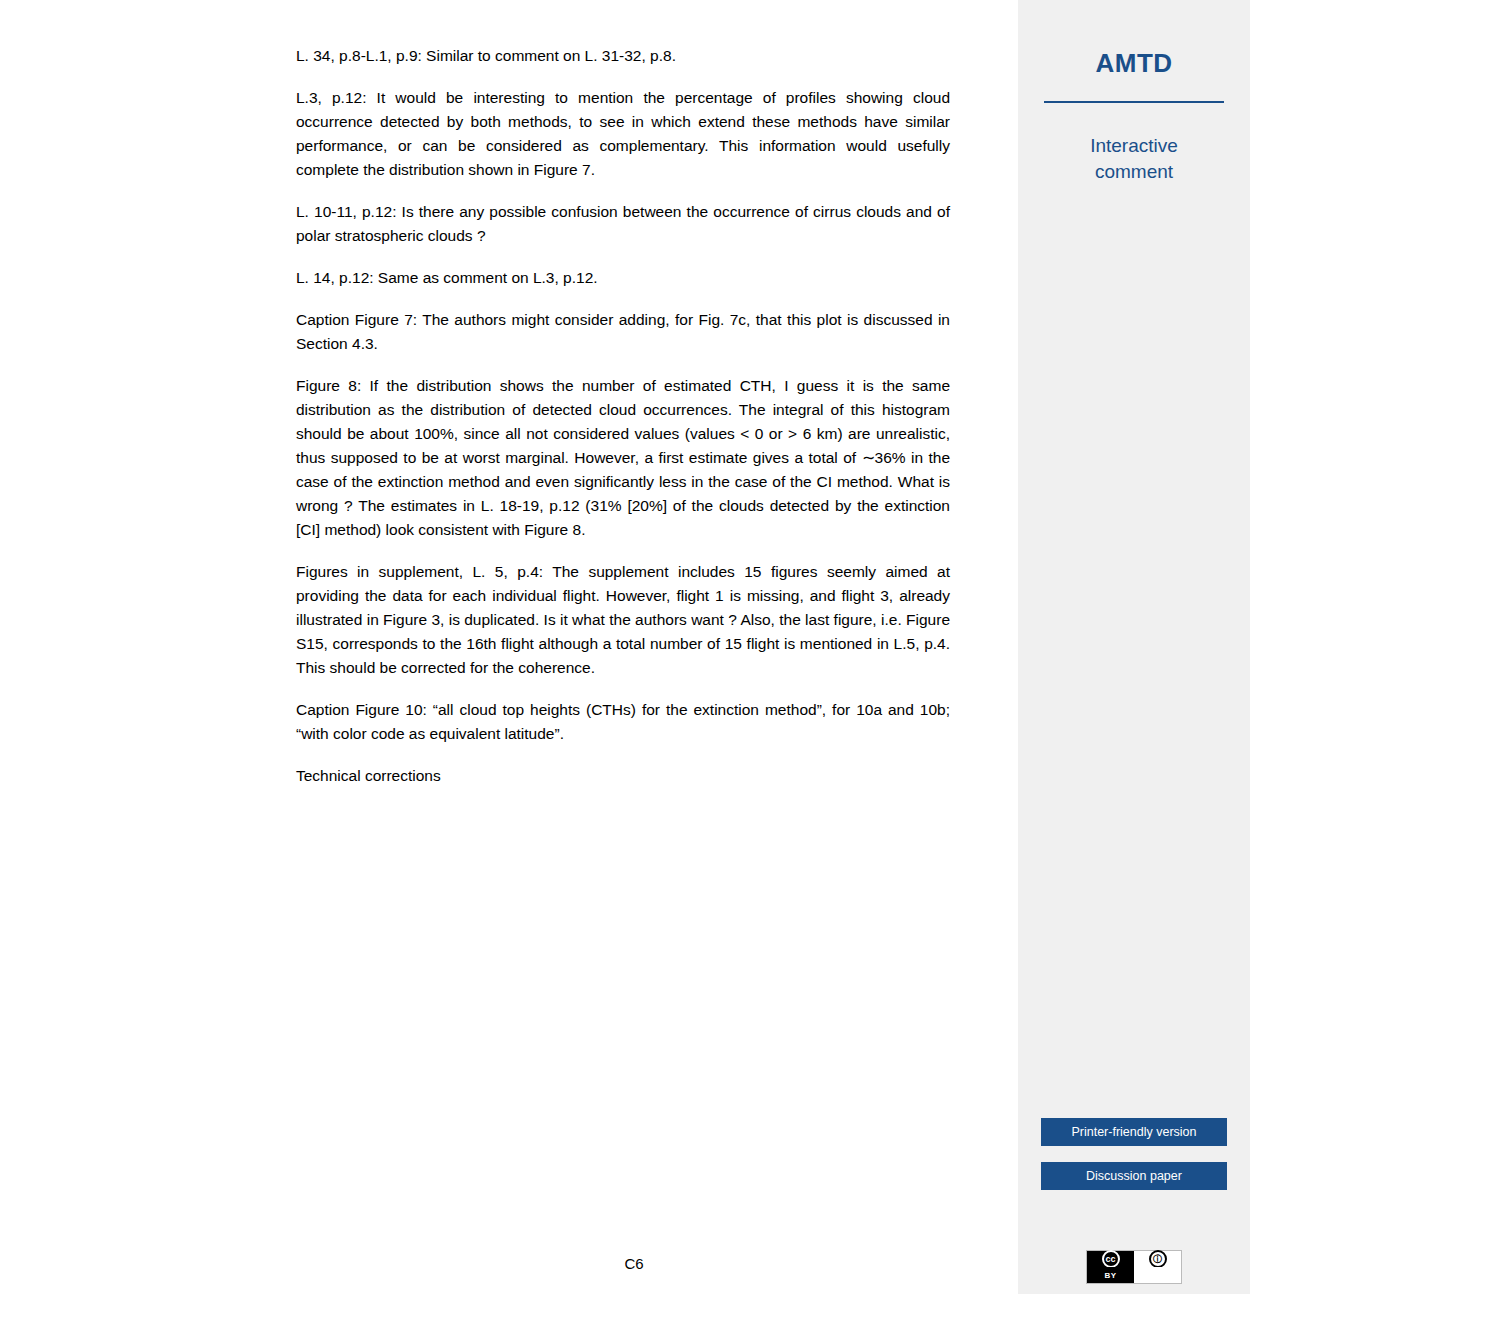AMTD
Interactive
comment
Printer-friendly version Discussion paper
cc
ⓘ
BY
L. 34, p.8-L.1, p.9: Similar to comment on L. 31-32, p.8.
L.3, p.12: It would be interesting to mention the percentage of profiles showing cloud occurrence detected by both methods, to see in which extend these methods have similar performance, or can be considered as complementary. This information would usefully complete the distribution shown in Figure 7.
L. 10-11, p.12: Is there any possible confusion between the occurrence of cirrus clouds and of polar stratospheric clouds ?
L. 14, p.12: Same as comment on L.3, p.12.
Caption Figure 7: The authors might consider adding, for Fig. 7c, that this plot is discussed in Section 4.3.
Figure 8: If the distribution shows the number of estimated CTH, I guess it is the same distribution as the distribution of detected cloud occurrences. The integral of this histogram should be about 100%, since all not considered values (values < 0 or > 6 km) are unrealistic, thus supposed to be at worst marginal. However, a first estimate gives a total of ∼36% in the case of the extinction method and even significantly less in the case of the CI method. What is wrong ? The estimates in L. 18-19, p.12 (31% [20%] of the clouds detected by the extinction [CI] method) look consistent with Figure 8.
Figures in supplement, L. 5, p.4: The supplement includes 15 figures seemly aimed at providing the data for each individual flight. However, flight 1 is missing, and flight 3, already illustrated in Figure 3, is duplicated. Is it what the authors want ? Also, the last figure, i.e. Figure S15, corresponds to the 16th flight although a total number of 15 flight is mentioned in L.5, p.4. This should be corrected for the coherence.
Caption Figure 10: “all cloud top heights (CTHs) for the extinction method”, for 10a and 10b; “with color code as equivalent latitude”.
Technical corrections
C6